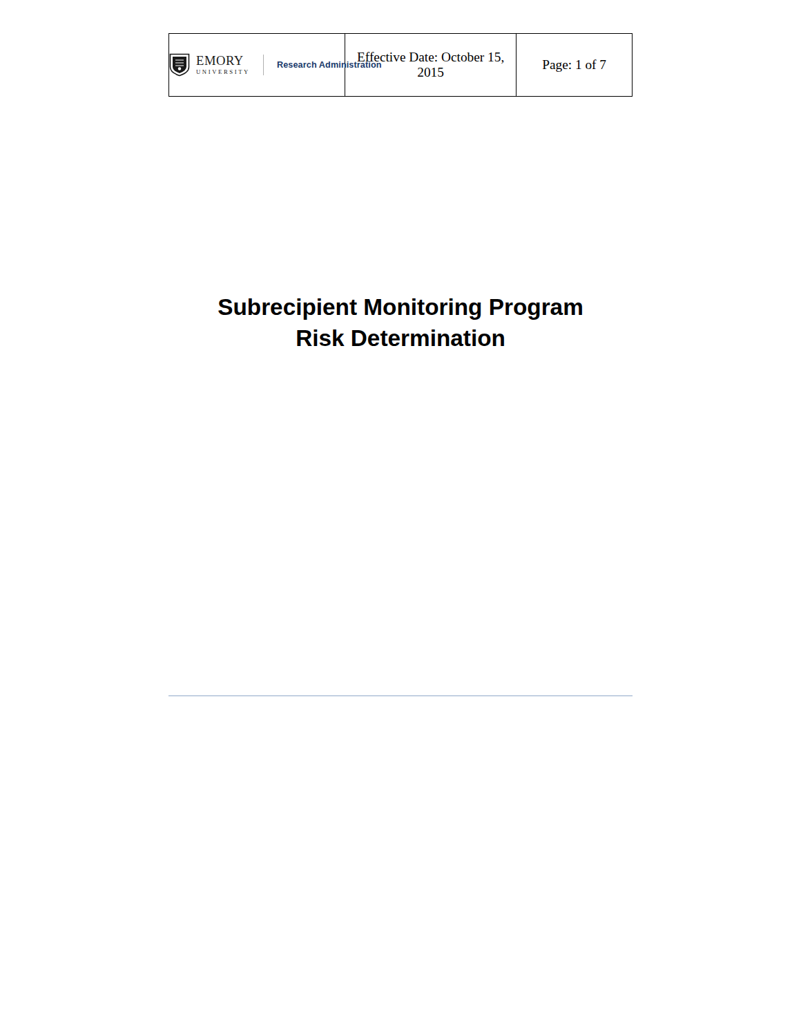| EMORY UNIVERSITY Research Administration | Effective Date: October 15, 2015 | Page: 1 of 7 |
Subrecipient Monitoring Program
Risk Determination